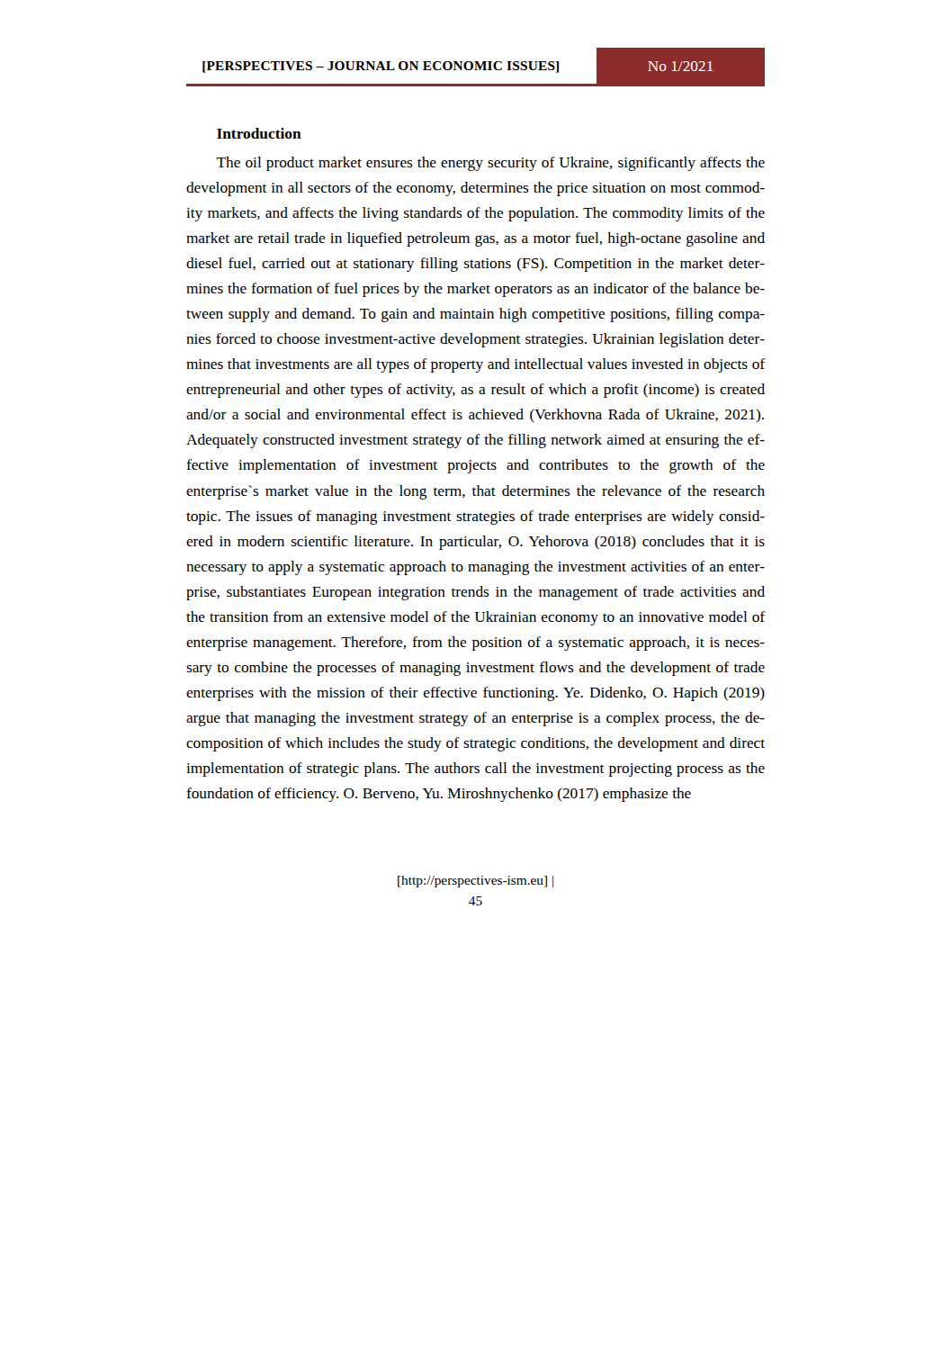[PERSPECTIVES – JOURNAL ON ECONOMIC ISSUES]
No 1/2021
Introduction
The oil product market ensures the energy security of Ukraine, significantly affects the development in all sectors of the economy, determines the price situation on most commodity markets, and affects the living standards of the population. The commodity limits of the market are retail trade in liquefied petroleum gas, as a motor fuel, high-octane gasoline and diesel fuel, carried out at stationary filling stations (FS). Competition in the market determines the formation of fuel prices by the market operators as an indicator of the balance between supply and demand. To gain and maintain high competitive positions, filling companies forced to choose investment-active development strategies. Ukrainian legislation determines that investments are all types of property and intellectual values invested in objects of entrepreneurial and other types of activity, as a result of which a profit (income) is created and/or a social and environmental effect is achieved (Verkhovna Rada of Ukraine, 2021). Adequately constructed investment strategy of the filling network aimed at ensuring the effective implementation of investment projects and contributes to the growth of the enterprise`s market value in the long term, that determines the relevance of the research topic. The issues of managing investment strategies of trade enterprises are widely considered in modern scientific literature. In particular, O. Yehorova (2018) concludes that it is necessary to apply a systematic approach to managing the investment activities of an enterprise, substantiates European integration trends in the management of trade activities and the transition from an extensive model of the Ukrainian economy to an innovative model of enterprise management. Therefore, from the position of a systematic approach, it is necessary to combine the processes of managing investment flows and the development of trade enterprises with the mission of their effective functioning. Ye. Didenko, O. Hapich (2019) argue that managing the investment strategy of an enterprise is a complex process, the decomposition of which includes the study of strategic conditions, the development and direct implementation of strategic plans. The authors call the investment projecting process as the foundation of efficiency. O. Berveno, Yu. Miroshnychenko (2017) emphasize the
[http://perspectives-ism.eu] |
45